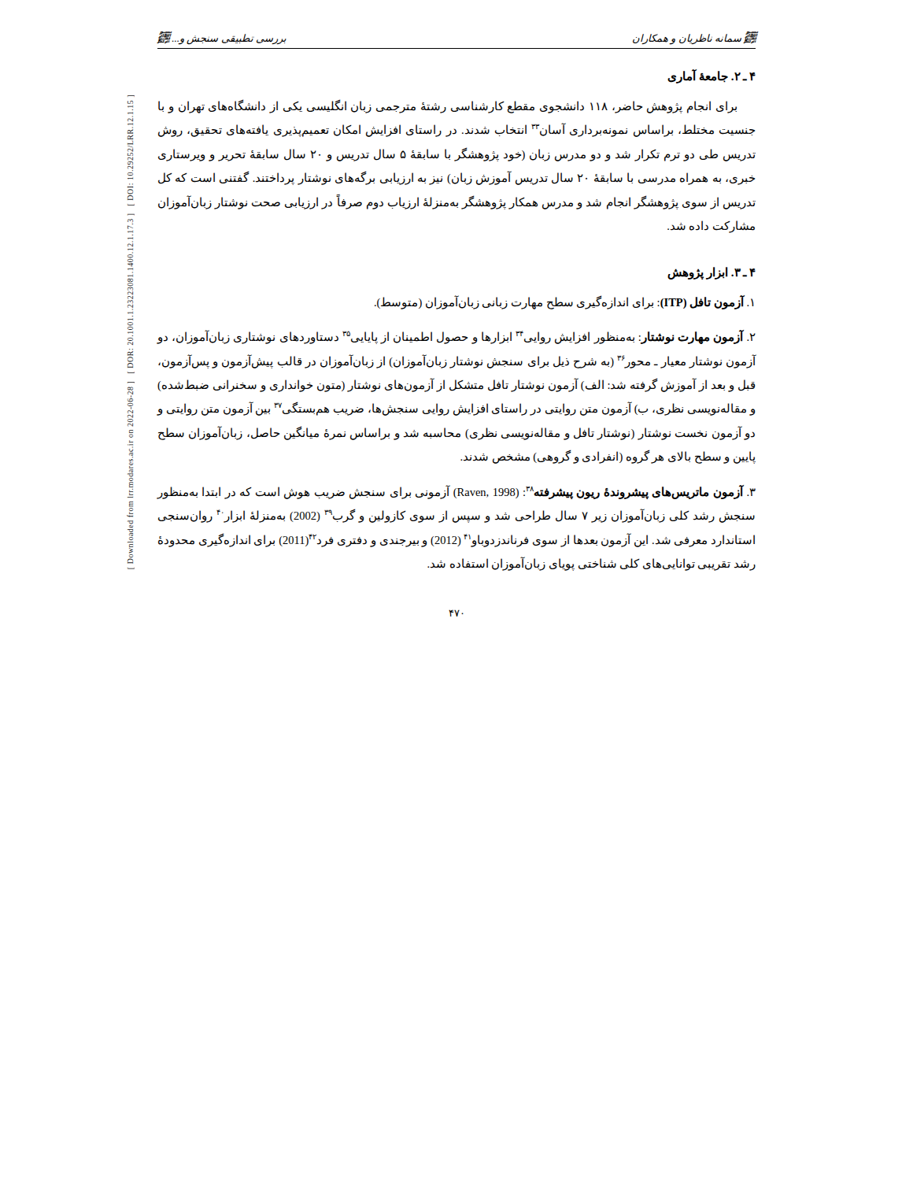[ DOI: 10.29252/LRR.12.1.15 ] [ DOR: 20.1001.1.23223081.1400.12.1.17.3 ] [ Downloaded from lrr.modares.ac.ir on 2022-06-28 ]
﷽ سمانه ناظریان و همکاران
بررسی تطبیقی سنجش و... ﷽
۴ ـ ۲. جامعهٔ آماری
برای انجام پژوهش حاضر، ۱۱۸ دانشجوی مقطع کارشناسی رشتهٔ مترجمی زبان انگلیسی یکی از دانشگاه‌های تهران و با جنسیت مختلط، براساس نمونه‌برداری آسان۳۳ انتخاب شدند. در راستای افزایش امکان تعمیم‌پذیری یافته‌های تحقیق، روش تدریس طی دو ترم تکرار شد و دو مدرس زبان (خود پژوهشگر با سابقهٔ ۵ سال تدریس و ۲۰ سال سابقهٔ تحریر و ویرستاری خبری، به همراه مدرسی با سابقهٔ ۲۰ سال تدریس آموزش زبان) نیز به ارزیابی برگه‌های نوشتار پرداختند. گفتنی است که کل تدریس از سوی پژوهشگر انجام شد و مدرس همکار پژوهشگر به‌منزلهٔ ارزیاب دوم صرفاً در ارزیابی صحت نوشتار زبان‌آموزان مشارکت داده شد.
۴ ـ ۳. ابزار پژوهش
۱. آزمون تافل (ITP): برای اندازه‌گیری سطح مهارت زبانی زبان‌آموزان (متوسط).
۲. آزمون مهارت نوشتار: به‌منظور افزایش روایی۳۴ ابزارها و حصول اطمینان از پایایی۳۵ دستاوردهای نوشتاری زبان‌آموزان، دو آزمون نوشتار معیار ـ محور۳۶ (به شرح ذیل برای سنجش نوشتار زبان‌آموزان) از زبان‌آموزان در قالب پیش‌آزمون و پس‌آزمون، قبل و بعد از آموزش گرفته شد: الف) آزمون نوشتار تافل متشکل از آزمون‌های نوشتار (متون خوانداری و سخنرانی ضبط‌شده) و مقاله‌نویسی نظری، ب) آزمون متن روایتی در راستای افزایش روایی سنجش‌ها، ضریب هم‌بستگی۳۷ بین آزمون متن روایتی و دو آزمون نخست نوشتار (نوشتار تافل و مقاله‌نویسی نظری) محاسبه شد و براساس نمرهٔ میانگین حاصل، زبان‌آموزان سطح پایین و سطح بالای هر گروه (انفرادی و گروهی) مشخص شدند.
۳. آزمون ماتریس‌های پیشروندهٔ ریون پیشرفته۳۸: (Raven, 1998) آزمونی برای سنجش ضریب هوش است که در ابتدا به‌منظور سنجش رشد کلی زبان‌آموزان زیر ۷ سال طراحی شد و سپس از سوی کازولین و گرب۳۹ (2002) به‌منزلهٔ ابزار۴۰ روان‌سنجی استاندارد معرفی شد. این آزمون بعدها از سوی فرناندزدوباو۴۱ (2012) و بیرجندی و دفتری فرد۴۲(2011) برای اندازه‌گیری محدودهٔ رشد تقریبی توانایی‌های کلی شناختی پویای زبان‌آموزان استفاده شد.
۴۷۰